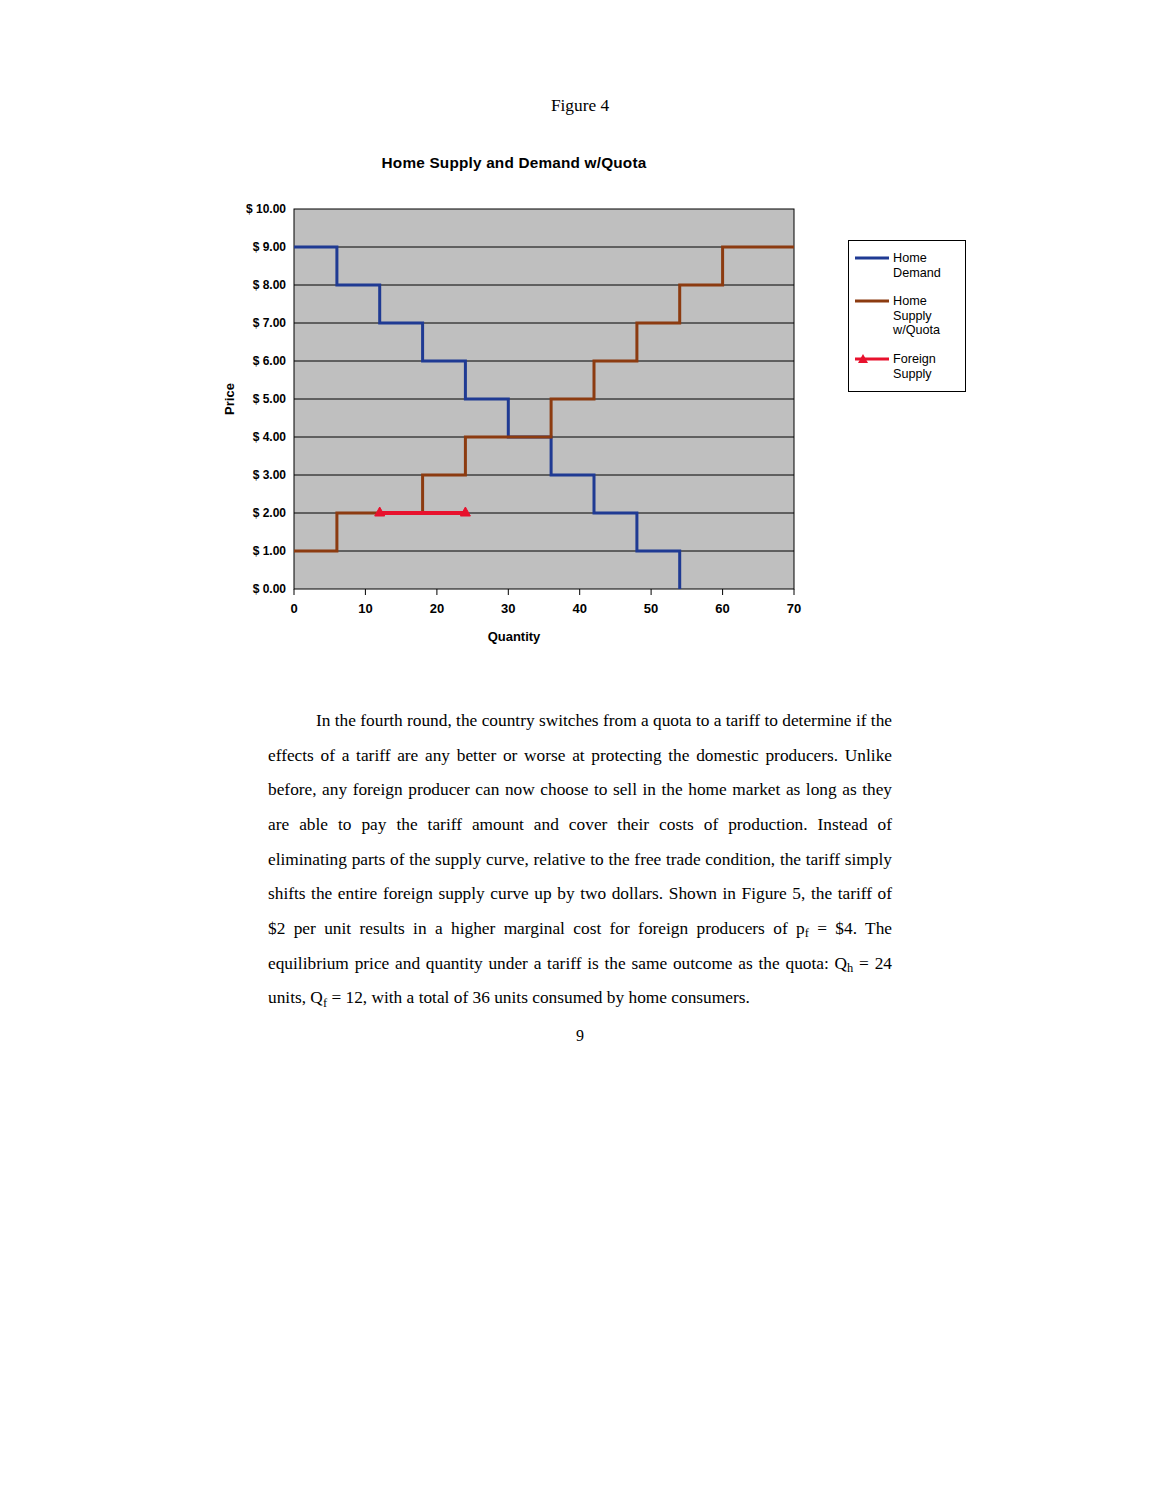Figure 4
Home Supply and Demand w/Quota
$ 10.00 $ 9.00 $ 8.00 $ 7.00 $ 6.00 $ 5.00 $ 4.00 $ 3.00 $ 2.00 $ 1.00 $ 0.00 0 10 20 30 40 50 60 70 Quantity Price
Home
Demand
Home
Supply
w/Quota
Foreign
Supply
In the fourth round, the country switches from a quota to a tariff to determine if the effects of a tariff are any better or worse at protecting the domestic producers. Unlike before, any foreign producer can now choose to sell in the home market as long as they are able to pay the tariff amount and cover their costs of production. Instead of eliminating parts of the supply curve, relative to the free trade condition, the tariff simply shifts the entire foreign supply curve up by two dollars. Shown in Figure 5, the tariff of $2 per unit results in a higher marginal cost for foreign producers of pf = $4. The equilibrium price and quantity under a tariff is the same outcome as the quota: Qh = 24 units, Qf = 12, with a total of 36 units consumed by home consumers.
9